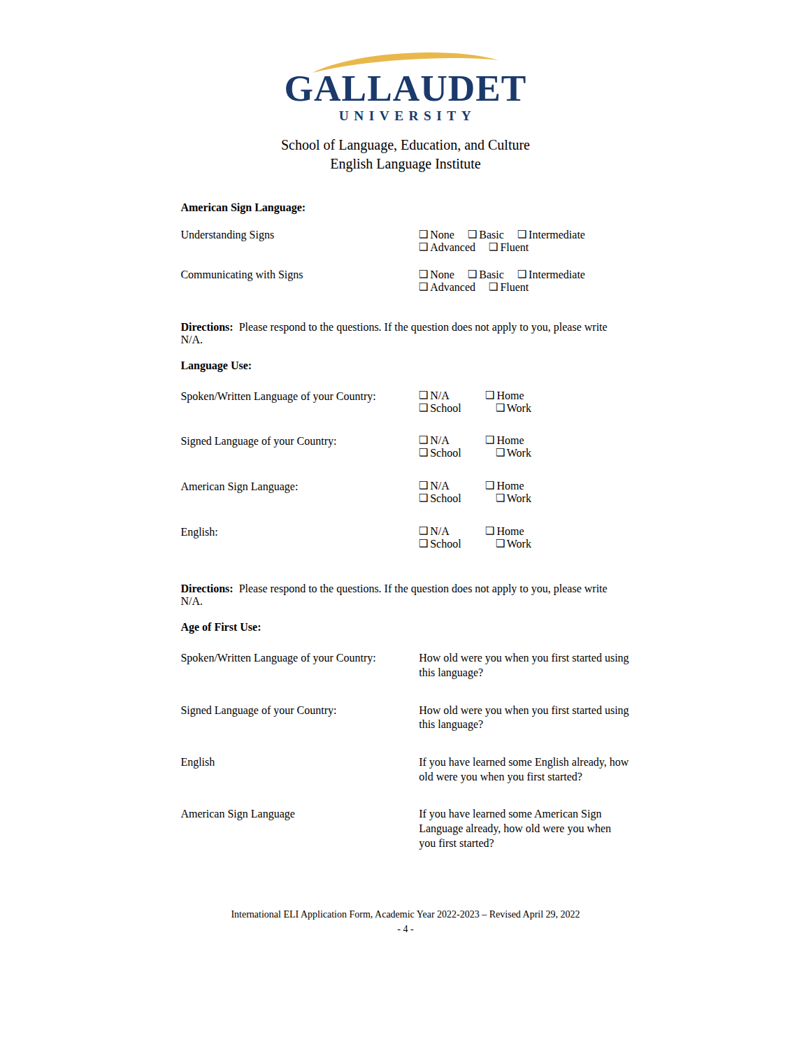GALLAUDET
UNIVERSITY
School of Language, Education, and Culture
English Language Institute
American Sign Language:
| Understanding Signs | ❑ None ❑ Basic ❑ Intermediate ❑ Advanced ❑ Fluent |
| Communicating with Signs | ❑ None ❑ Basic ❑ Intermediate ❑ Advanced ❑ Fluent |
Directions: Please respond to the questions. If the question does not apply to you, please write N/A.
Language Use:
| Spoken/Written Language of your Country: | ❑ N/A ❑ Home ❑ School ❑ Work |
| Signed Language of your Country: | ❑ N/A ❑ Home ❑ School ❑ Work |
| American Sign Language: | ❑ N/A ❑ Home ❑ School ❑ Work |
| English: | ❑ N/A ❑ Home ❑ School ❑ Work |
Directions: Please respond to the questions. If the question does not apply to you, please write N/A.
Age of First Use:
| Spoken/Written Language of your Country: | How old were you when you first started using this language? |
| Signed Language of your Country: | How old were you when you first started using this language? |
| English | If you have learned some English already, how old were you when you first started? |
| American Sign Language | If you have learned some American Sign Language already, how old were you when you first started? |
International ELI Application Form, Academic Year 2022-2023 – Revised April 29, 2022
- 4 -